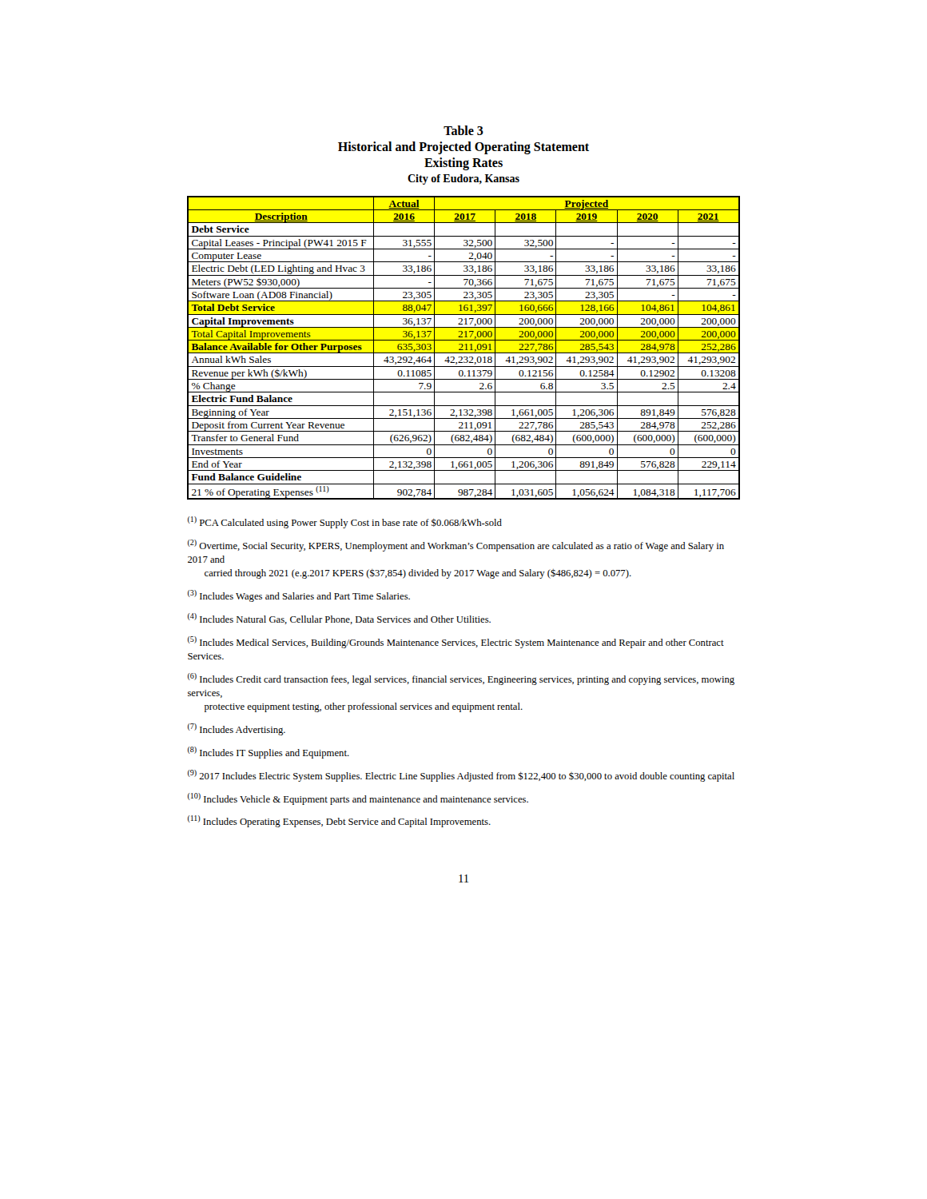Table 3
Historical and Projected Operating Statement
Existing Rates
City of Eudora, Kansas
| | Actual | Projected |
| Description | 2016 | 2017 | 2018 | 2019 | 2020 | 2021 |
| Debt Service | | | | | | |
| Capital Leases - Principal (PW41 2015 F | 31,555 | 32,500 | 32,500 | - | - | - |
| Computer Lease | - | 2,040 | - | - | - | - |
| Electric Debt (LED Lighting and Hvac 3 | 33,186 | 33,186 | 33,186 | 33,186 | 33,186 | 33,186 |
| Meters (PW52 $930,000) | - | 70,366 | 71,675 | 71,675 | 71,675 | 71,675 |
| Software Loan (AD08 Financial) | 23,305 | 23,305 | 23,305 | 23,305 | - | - |
| Total Debt Service | 88,047 | 161,397 | 160,666 | 128,166 | 104,861 | 104,861 |
| Capital Improvements | 36,137 | 217,000 | 200,000 | 200,000 | 200,000 | 200,000 |
| Total Capital Improvements | 36,137 | 217,000 | 200,000 | 200,000 | 200,000 | 200,000 |
| Balance Available for Other Purposes | 635,303 | 211,091 | 227,786 | 285,543 | 284,978 | 252,286 |
| Annual kWh Sales | 43,292,464 | 42,232,018 | 41,293,902 | 41,293,902 | 41,293,902 | 41,293,902 |
| Revenue per kWh ($/kWh) | 0.11085 | 0.11379 | 0.12156 | 0.12584 | 0.12902 | 0.13208 |
| % Change | 7.9 | 2.6 | 6.8 | 3.5 | 2.5 | 2.4 |
| Electric Fund Balance | | | | | | |
| Beginning of Year | 2,151,136 | 2,132,398 | 1,661,005 | 1,206,306 | 891,849 | 576,828 |
| Deposit from Current Year Revenue | | 211,091 | 227,786 | 285,543 | 284,978 | 252,286 |
| Transfer to General Fund | (626,962) | (682,484) | (682,484) | (600,000) | (600,000) | (600,000) |
| Investments | 0 | 0 | 0 | 0 | 0 | 0 |
| End of Year | 2,132,398 | 1,661,005 | 1,206,306 | 891,849 | 576,828 | 229,114 |
| Fund Balance Guideline | | | | | | |
| 21 % of Operating Expenses (11) | 902,784 | 987,284 | 1,031,605 | 1,056,624 | 1,084,318 | 1,117,706 |
(1) PCA Calculated using Power Supply Cost in base rate of $0.068/kWh-sold
(2) Overtime, Social Security, KPERS, Unemployment and Workman’s Compensation are calculated as a ratio of Wage and Salary in 2017 and
carried through 2021 (e.g.2017 KPERS ($37,854) divided by 2017 Wage and Salary ($486,824) = 0.077).
(3) Includes Wages and Salaries and Part Time Salaries.
(4) Includes Natural Gas, Cellular Phone, Data Services and Other Utilities.
(5) Includes Medical Services, Building/Grounds Maintenance Services, Electric System Maintenance and Repair and other Contract Services.
(6) Includes Credit card transaction fees, legal services, financial services, Engineering services, printing and copying services, mowing services,
protective equipment testing, other professional services and equipment rental.
(7) Includes Advertising.
(8) Includes IT Supplies and Equipment.
(9) 2017 Includes Electric System Supplies. Electric Line Supplies Adjusted from $122,400 to $30,000 to avoid double counting capital
(10) Includes Vehicle & Equipment parts and maintenance and maintenance services.
(11) Includes Operating Expenses, Debt Service and Capital Improvements.
11